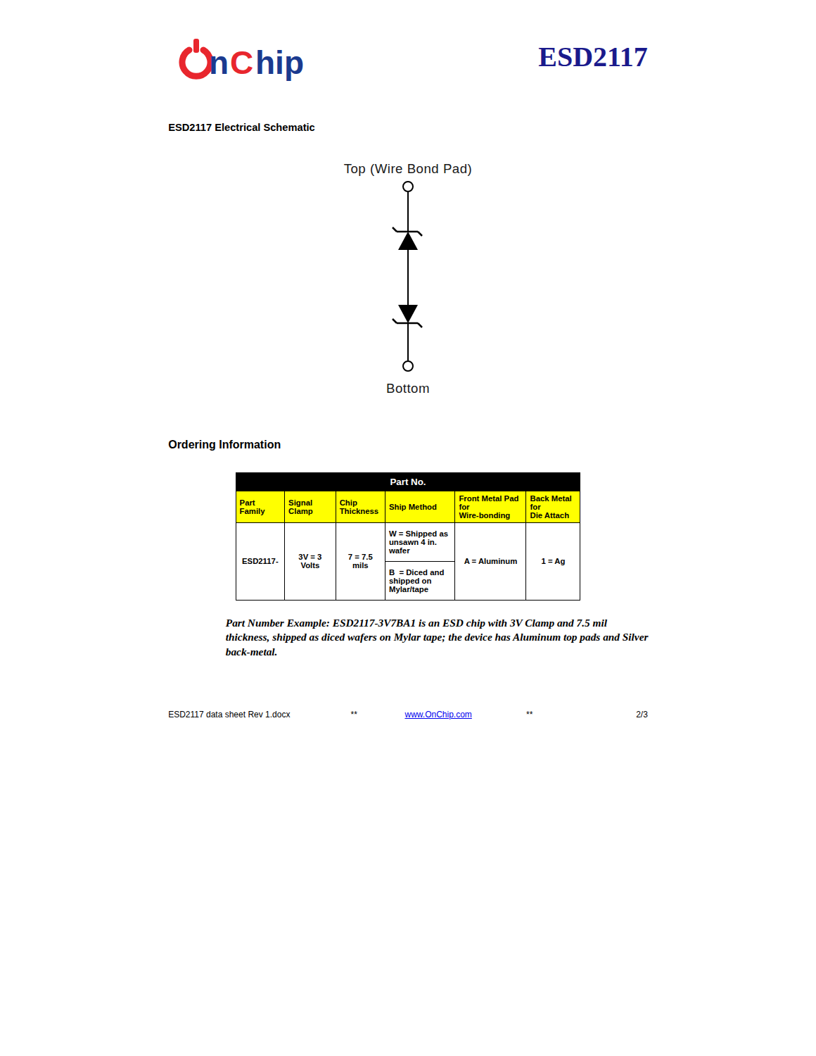n C hip
ESD2117
ESD2117 Electrical Schematic
Top (Wire Bond Pad)
Bottom
Ordering Information
| Part No. |
| --- |
| Part Family | Signal Clamp | Chip Thickness | Ship Method | Front Metal Pad for Wire-bonding | Back Metal for Die Attach |
| ESD2117- | 3V = 3 Volts | 7 = 7.5 mils | W = Shipped as unsawn 4 in. wafer | A = Aluminum | 1 = Ag |
| B = Diced and shipped on Mylar/tape |
Part Number Example: ESD2117-3V7BA1 is an ESD chip with 3V Clamp and 7.5 mil thickness, shipped as diced wafers on Mylar tape; the device has Aluminum top pads and Silver back-metal.
ESD2117 data sheet Rev 1.docx
**
www.OnChip.com
**
2/3